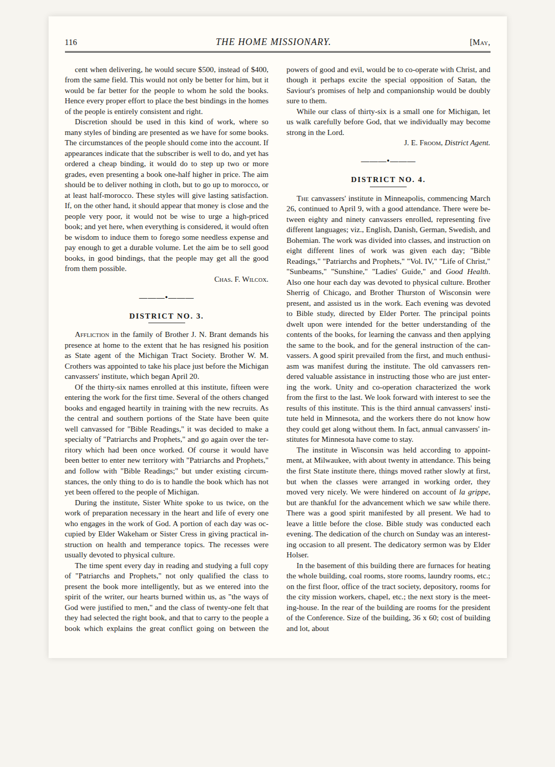116 THE HOME MISSIONARY. [May,
cent when delivering, he would secure $500, instead of $400, from the same field. This would not only be better for him, but it would be far better for the people to whom he sold the books. Hence every proper effort to place the best bindings in the homes of the people is entirely consistent and right.
Discretion should be used in this kind of work, where so many styles of binding are presented as we have for some books. The circumstances of the people should come into the account. If appearances indicate that the subscriber is well to do, and yet has ordered a cheap binding, it would do to step up two or more grades, even presenting a book one-half higher in price. The aim should be to deliver nothing in cloth, but to go up to morocco, or at least half-morocco. These styles will give lasting satisfaction. If, on the other hand, it should appear that money is close and the people very poor, it would not be wise to urge a high-priced book; and yet here, when everything is considered, it would often be wisdom to induce them to forego some needless expense and pay enough to get a durable volume. Let the aim be to sell good books, in good bindings, that the people may get all the good from them possible.
Chas. F. Wilcox.
DISTRICT NO. 3.
Affliction in the family of Brother J. N. Brant demands his presence at home to the extent that he has resigned his position as State agent of the Michigan Tract Society. Brother W. M. Crothers was appointed to take his place just before the Michigan canvassers' institute, which began April 20.
Of the thirty-six names enrolled at this institute, fifteen were entering the work for the first time. Several of the others changed books and engaged heartily in training with the new recruits. As the central and southern portions of the State have been quite well canvassed for "Bible Readings," it was decided to make a specialty of "Patriarchs and Prophets," and go again over the territory which had been once worked. Of course it would have been better to enter new territory with "Patriarchs and Prophets," and follow with "Bible Readings;" but under existing circumstances, the only thing to do is to handle the book which has not yet been offered to the people of Michigan.
During the institute, Sister White spoke to us twice, on the work of preparation necessary in the heart and life of every one who engages in the work of God. A portion of each day was occupied by Elder Wakeham or Sister Cress in giving practical instruction on health and temperance topics. The recesses were usually devoted to physical culture.
The time spent every day in reading and studying a full copy of "Patriarchs and Prophets," not only qualified the class to present the book more intelligently, but as we entered into the spirit of the writer, our hearts burned within us, as "the ways of God were justified to men," and the class of twenty-one felt that they had selected the right book, and that to carry to the people a book which explains the great conflict going on between the powers of good and evil, would be to co-operate with Christ, and though it perhaps excite the special opposition of Satan, the Saviour's promises of help and companionship would be doubly sure to them.
While our class of thirty-six is a small one for Michigan, let us walk carefully before God, that we individually may become strong in the Lord.
J. E. Froom, District Agent.
DISTRICT NO. 4.
The canvassers' institute in Minneapolis, commencing March 26, continued to April 9, with a good attendance. There were between eighty and ninety canvassers enrolled, representing five different languages; viz., English, Danish, German, Swedish, and Bohemian. The work was divided into classes, and instruction on eight different lines of work was given each day; "Bible Readings," "Patriarchs and Prophets," "Vol. IV," "Life of Christ," "Sunbeams," "Sunshine," "Ladies' Guide," and Good Health. Also one hour each day was devoted to physical culture. Brother Sherrig of Chicago, and Brother Thurston of Wisconsin were present, and assisted us in the work. Each evening was devoted to Bible study, directed by Elder Porter. The principal points dwelt upon were intended for the better understanding of the contents of the books, for learning the canvass and then applying the same to the book, and for the general instruction of the canvassers. A good spirit prevailed from the first, and much enthusiasm was manifest during the institute. The old canvassers rendered valuable assistance in instructing those who are just entering the work. Unity and co-operation characterized the work from the first to the last. We look forward with interest to see the results of this institute. This is the third annual canvassers' institute held in Minnesota, and the workers there do not know how they could get along without them. In fact, annual canvassers' institutes for Minnesota have come to stay.
The institute in Wisconsin was held according to appointment, at Milwaukee, with about twenty in attendance. This being the first State institute there, things moved rather slowly at first, but when the classes were arranged in working order, they moved very nicely. We were hindered on account of la grippe, but are thankful for the advancement which we saw while there. There was a good spirit manifested by all present. We had to leave a little before the close. Bible study was conducted each evening. The dedication of the church on Sunday was an interesting occasion to all present. The dedicatory sermon was by Elder Holser.
In the basement of this building there are furnaces for heating the whole building, coal rooms, store rooms, laundry rooms, etc.; on the first floor, office of the tract society, depository, rooms for the city mission workers, chapel, etc.; the next story is the meeting-house. In the rear of the building are rooms for the president of the Conference. Size of the building, 36 x 60; cost of building and lot, about